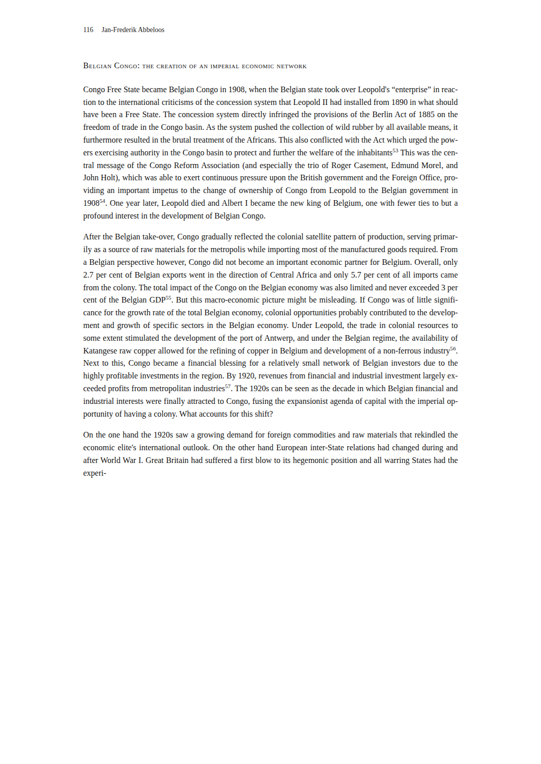116 Jan-Frederik Abbeloos
Belgian Congo: the creation of an imperial economic network
Congo Free State became Belgian Congo in 1908, when the Belgian state took over Leopold's “enterprise” in reaction to the international criticisms of the concession system that Leopold II had installed from 1890 in what should have been a Free State. The concession system directly infringed the provisions of the Berlin Act of 1885 on the freedom of trade in the Congo basin. As the system pushed the collection of wild rubber by all available means, it furthermore resulted in the brutal treatment of the Africans. This also conflicted with the Act which urged the powers exercising authority in the Congo basin to protect and further the welfare of the inhabitants53 This was the central message of the Congo Reform Association (and especially the trio of Roger Casement, Edmund Morel, and John Holt), which was able to exert continuous pressure upon the British government and the Foreign Office, providing an important impetus to the change of ownership of Congo from Leopold to the Belgian government in 190854. One year later, Leopold died and Albert I became the new king of Belgium, one with fewer ties to but a profound interest in the development of Belgian Congo.
After the Belgian take-over, Congo gradually reflected the colonial satellite pattern of production, serving primarily as a source of raw materials for the metropolis while importing most of the manufactured goods required. From a Belgian perspective however, Congo did not become an important economic partner for Belgium. Overall, only 2.7 per cent of Belgian exports went in the direction of Central Africa and only 5.7 per cent of all imports came from the colony. The total impact of the Congo on the Belgian economy was also limited and never exceeded 3 per cent of the Belgian GDP55. But this macro-economic picture might be misleading. If Congo was of little significance for the growth rate of the total Belgian economy, colonial opportunities probably contributed to the development and growth of specific sectors in the Belgian economy. Under Leopold, the trade in colonial resources to some extent stimulated the development of the port of Antwerp, and under the Belgian regime, the availability of Katangese raw copper allowed for the refining of copper in Belgium and development of a non-ferrous industry56. Next to this, Congo became a financial blessing for a relatively small network of Belgian investors due to the highly profitable investments in the region. By 1920, revenues from financial and industrial investment largely exceeded profits from metropolitan industries57. The 1920s can be seen as the decade in which Belgian financial and industrial interests were finally attracted to Congo, fusing the expansionist agenda of capital with the imperial opportunity of having a colony. What accounts for this shift?
On the one hand the 1920s saw a growing demand for foreign commodities and raw materials that rekindled the economic elite's international outlook. On the other hand European inter-State relations had changed during and after World War I. Great Britain had suffered a first blow to its hegemonic position and all warring States had the experi-